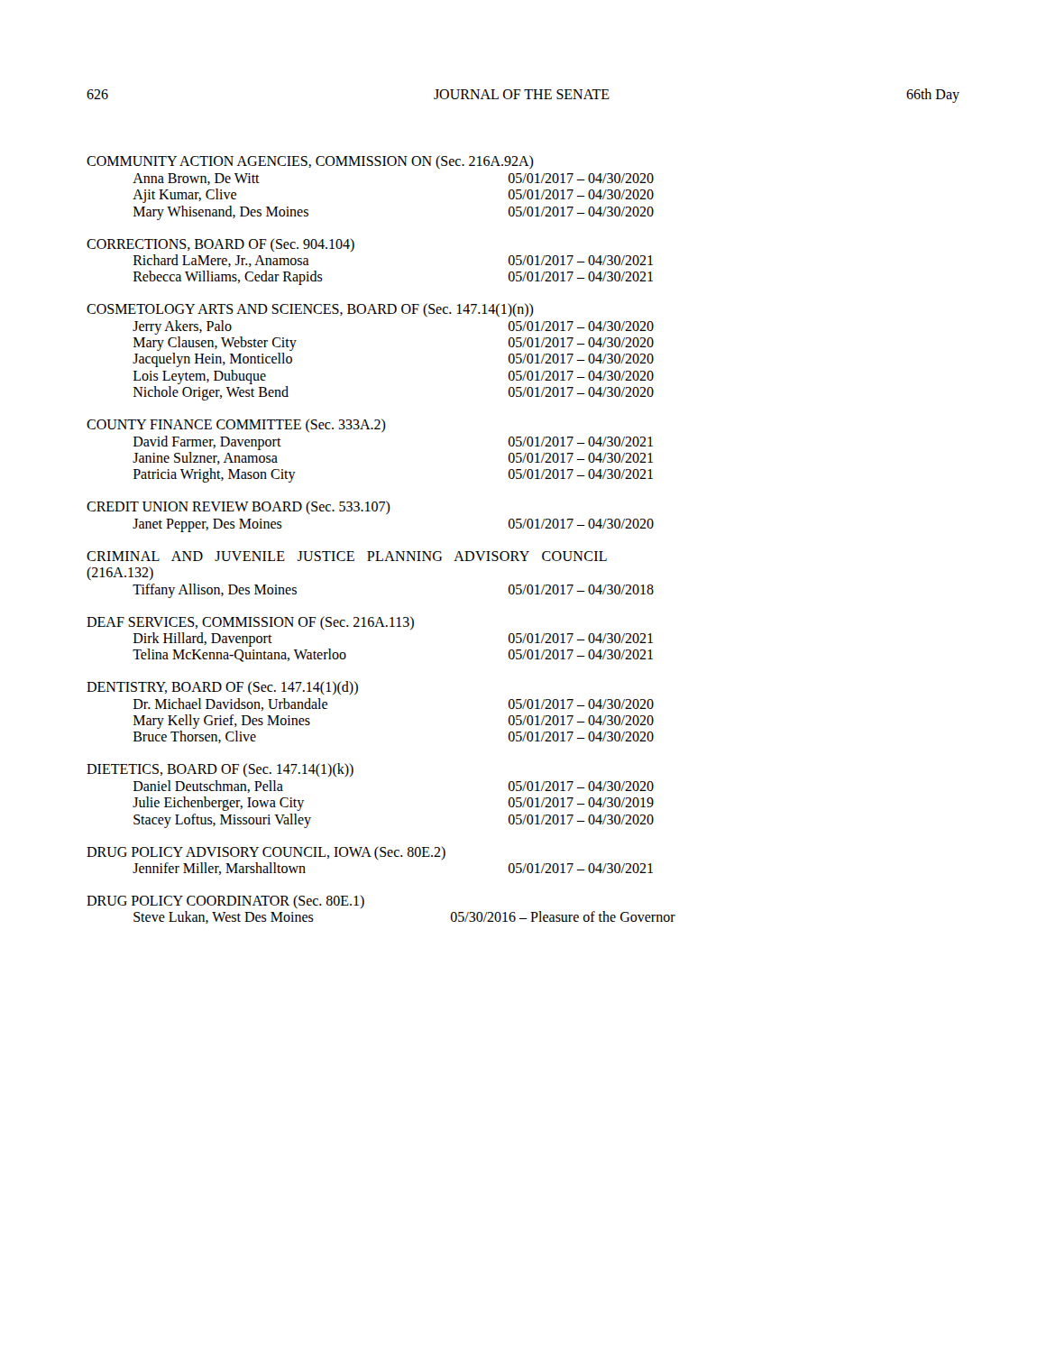626 JOURNAL OF THE SENATE 66th Day
COMMUNITY ACTION AGENCIES, COMMISSION ON (Sec. 216A.92A)
Anna Brown, De Witt 05/01/2017 – 04/30/2020
Ajit Kumar, Clive 05/01/2017 – 04/30/2020
Mary Whisenand, Des Moines 05/01/2017 – 04/30/2020
CORRECTIONS, BOARD OF (Sec. 904.104)
Richard LaMere, Jr., Anamosa 05/01/2017 – 04/30/2021
Rebecca Williams, Cedar Rapids 05/01/2017 – 04/30/2021
COSMETOLOGY ARTS AND SCIENCES, BOARD OF (Sec. 147.14(1)(n))
Jerry Akers, Palo 05/01/2017 – 04/30/2020
Mary Clausen, Webster City 05/01/2017 – 04/30/2020
Jacquelyn Hein, Monticello 05/01/2017 – 04/30/2020
Lois Leytem, Dubuque 05/01/2017 – 04/30/2020
Nichole Origer, West Bend 05/01/2017 – 04/30/2020
COUNTY FINANCE COMMITTEE (Sec. 333A.2)
David Farmer, Davenport 05/01/2017 – 04/30/2021
Janine Sulzner, Anamosa 05/01/2017 – 04/30/2021
Patricia Wright, Mason City 05/01/2017 – 04/30/2021
CREDIT UNION REVIEW BOARD (Sec. 533.107)
Janet Pepper, Des Moines 05/01/2017 – 04/30/2020
CRIMINAL AND JUVENILE JUSTICE PLANNING ADVISORY COUNCIL(216A.132)
Tiffany Allison, Des Moines 05/01/2017 – 04/30/2018
DEAF SERVICES, COMMISSION OF (Sec. 216A.113)
Dirk Hillard, Davenport 05/01/2017 – 04/30/2021
Telina McKenna-Quintana, Waterloo 05/01/2017 – 04/30/2021
DENTISTRY, BOARD OF (Sec. 147.14(1)(d))
Dr. Michael Davidson, Urbandale 05/01/2017 – 04/30/2020
Mary Kelly Grief, Des Moines 05/01/2017 – 04/30/2020
Bruce Thorsen, Clive 05/01/2017 – 04/30/2020
DIETETICS, BOARD OF (Sec. 147.14(1)(k))
Daniel Deutschman, Pella 05/01/2017 – 04/30/2020
Julie Eichenberger, Iowa City 05/01/2017 – 04/30/2019
Stacey Loftus, Missouri Valley 05/01/2017 – 04/30/2020
DRUG POLICY ADVISORY COUNCIL, IOWA (Sec. 80E.2)
Jennifer Miller, Marshalltown 05/01/2017 – 04/30/2021
DRUG POLICY COORDINATOR (Sec. 80E.1)
Steve Lukan, West Des Moines 05/30/2016 – Pleasure of the Governor